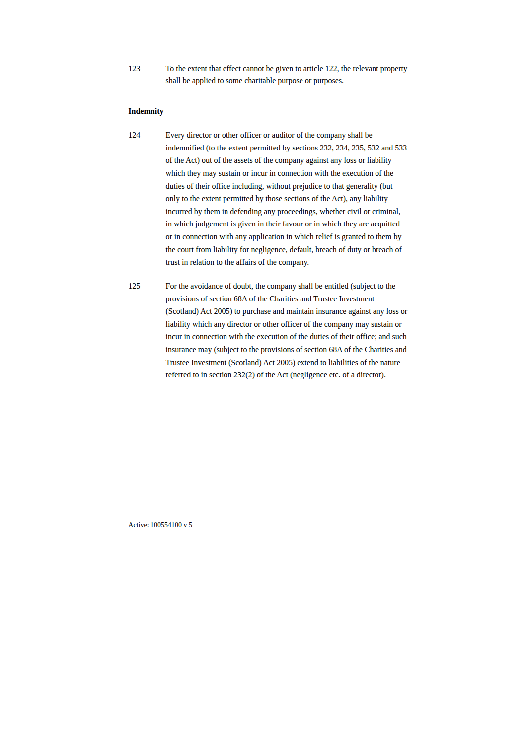123
To the extent that effect cannot be given to article 122, the relevant property shall be applied to some charitable purpose or purposes.
Indemnity
124
Every director or other officer or auditor of the company shall be indemnified (to the extent permitted by sections 232, 234, 235, 532 and 533 of the Act) out of the assets of the company against any loss or liability which they may sustain or incur in connection with the execution of the duties of their office including, without prejudice to that generality (but only to the extent permitted by those sections of the Act), any liability incurred by them in defending any proceedings, whether civil or criminal, in which judgement is given in their favour or in which they are acquitted or in connection with any application in which relief is granted to them by the court from liability for negligence, default, breach of duty or breach of trust in relation to the affairs of the company.
125
For the avoidance of doubt, the company shall be entitled (subject to the provisions of section 68A of the Charities and Trustee Investment (Scotland) Act 2005) to purchase and maintain insurance against any loss or liability which any director or other officer of the company may sustain or incur in connection with the execution of the duties of their office; and such insurance may (subject to the provisions of section 68A of the Charities and Trustee Investment (Scotland) Act 2005) extend to liabilities of the nature referred to in section 232(2) of the Act (negligence etc. of a director).
Active: 100554100 v 5